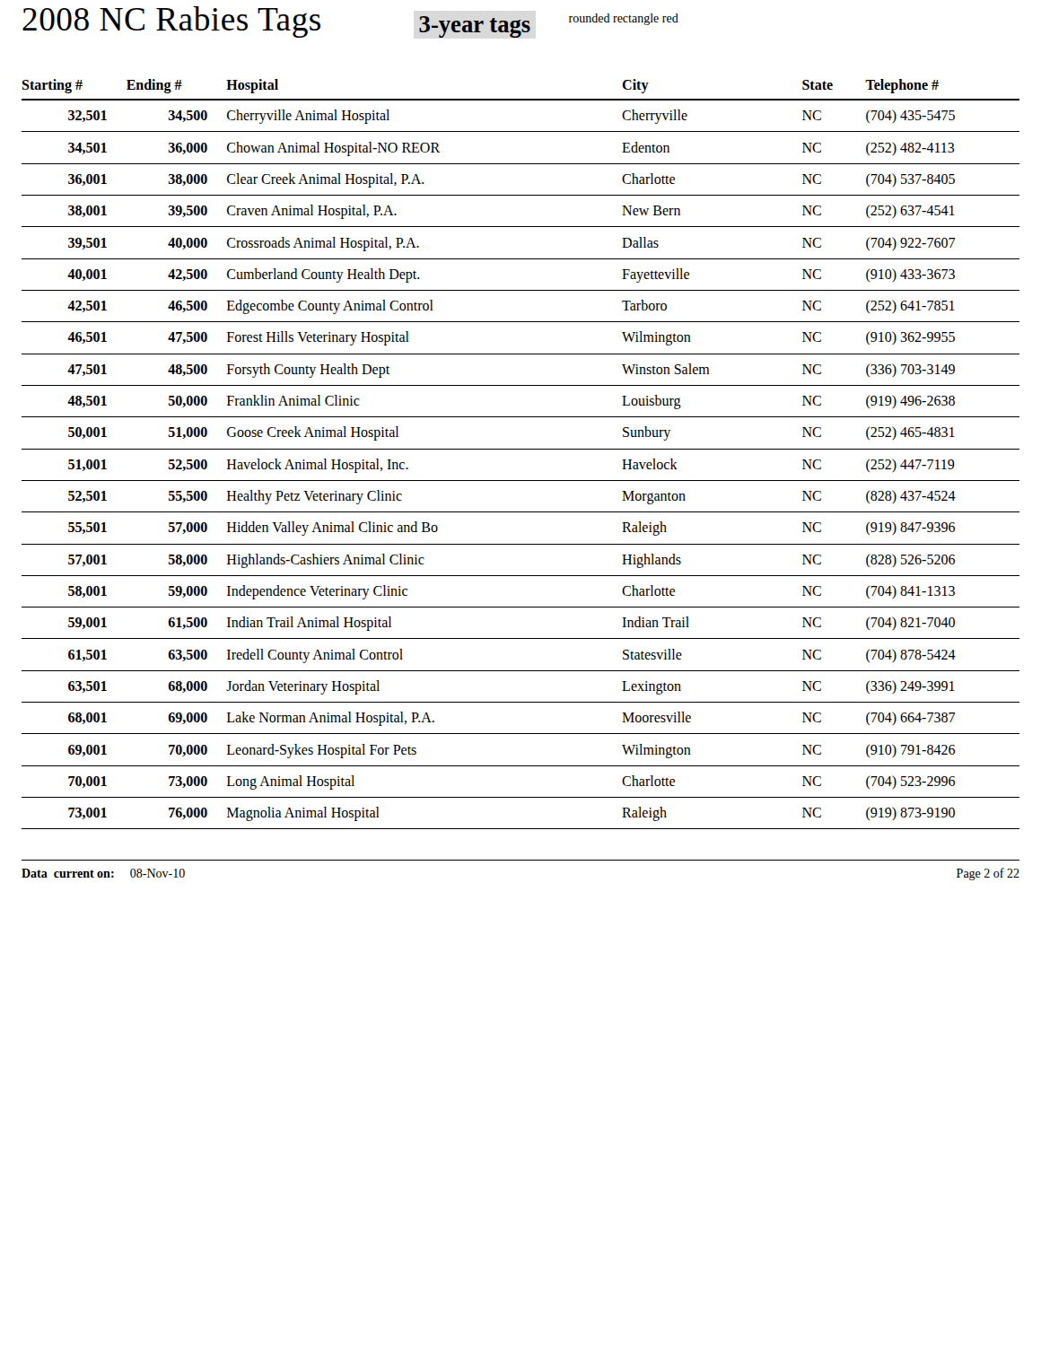2008 NC Rabies Tags
3-year tags
rounded rectangle red
| Starting # | Ending # | Hospital | City | State | Telephone # |
| --- | --- | --- | --- | --- | --- |
| 32,501 | 34,500 | Cherryville Animal Hospital | Cherryville | NC | (704) 435-5475 |
| 34,501 | 36,000 | Chowan Animal Hospital-NO REOR | Edenton | NC | (252) 482-4113 |
| 36,001 | 38,000 | Clear Creek Animal Hospital, P.A. | Charlotte | NC | (704) 537-8405 |
| 38,001 | 39,500 | Craven Animal Hospital, P.A. | New Bern | NC | (252) 637-4541 |
| 39,501 | 40,000 | Crossroads Animal Hospital, P.A. | Dallas | NC | (704) 922-7607 |
| 40,001 | 42,500 | Cumberland County Health Dept. | Fayetteville | NC | (910) 433-3673 |
| 42,501 | 46,500 | Edgecombe County Animal Control | Tarboro | NC | (252) 641-7851 |
| 46,501 | 47,500 | Forest Hills Veterinary Hospital | Wilmington | NC | (910) 362-9955 |
| 47,501 | 48,500 | Forsyth County Health Dept | Winston Salem | NC | (336) 703-3149 |
| 48,501 | 50,000 | Franklin Animal Clinic | Louisburg | NC | (919) 496-2638 |
| 50,001 | 51,000 | Goose Creek Animal Hospital | Sunbury | NC | (252) 465-4831 |
| 51,001 | 52,500 | Havelock Animal Hospital, Inc. | Havelock | NC | (252) 447-7119 |
| 52,501 | 55,500 | Healthy Petz Veterinary Clinic | Morganton | NC | (828) 437-4524 |
| 55,501 | 57,000 | Hidden Valley Animal Clinic and Bo | Raleigh | NC | (919) 847-9396 |
| 57,001 | 58,000 | Highlands-Cashiers Animal Clinic | Highlands | NC | (828) 526-5206 |
| 58,001 | 59,000 | Independence Veterinary Clinic | Charlotte | NC | (704) 841-1313 |
| 59,001 | 61,500 | Indian Trail Animal Hospital | Indian Trail | NC | (704) 821-7040 |
| 61,501 | 63,500 | Iredell County Animal Control | Statesville | NC | (704) 878-5424 |
| 63,501 | 68,000 | Jordan Veterinary Hospital | Lexington | NC | (336) 249-3991 |
| 68,001 | 69,000 | Lake Norman Animal Hospital, P.A. | Mooresville | NC | (704) 664-7387 |
| 69,001 | 70,000 | Leonard-Sykes Hospital For Pets | Wilmington | NC | (910) 791-8426 |
| 70,001 | 73,000 | Long Animal Hospital | Charlotte | NC | (704) 523-2996 |
| 73,001 | 76,000 | Magnolia Animal Hospital | Raleigh | NC | (919) 873-9190 |
Data current on:08-Nov-10
Page 2 of 22